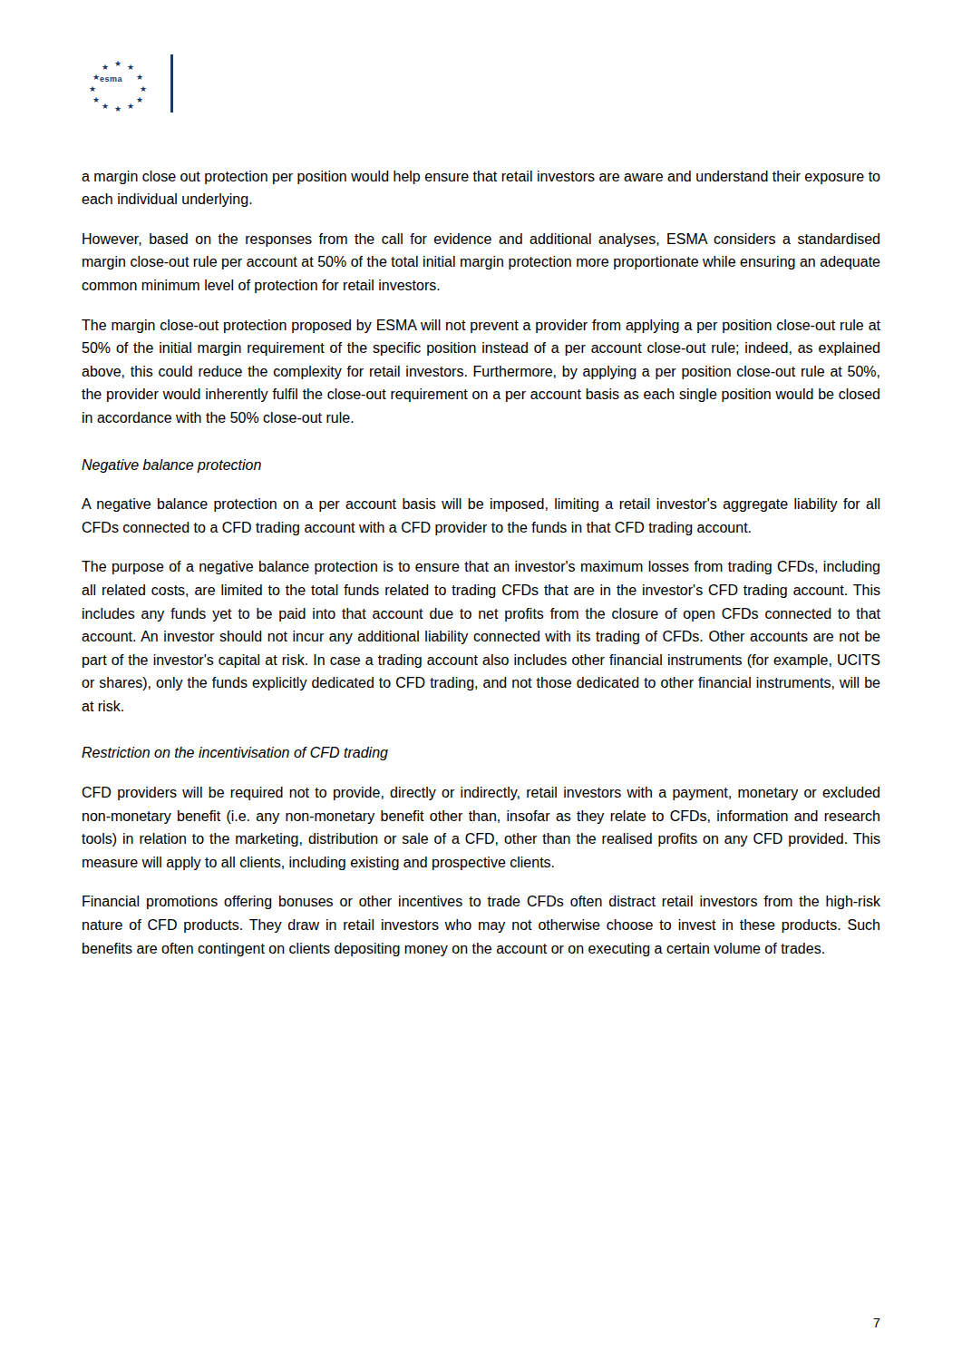★ ★ ★ ★ ★ ★ ★ ★ ★ ★ ★ ★ esma
a margin close out protection per position would help ensure that retail investors are aware and understand their exposure to each individual underlying.
However, based on the responses from the call for evidence and additional analyses, ESMA considers a standardised margin close-out rule per account at 50% of the total initial margin protection more proportionate while ensuring an adequate common minimum level of protection for retail investors.
The margin close-out protection proposed by ESMA will not prevent a provider from applying a per position close-out rule at 50% of the initial margin requirement of the specific position instead of a per account close-out rule; indeed, as explained above, this could reduce the complexity for retail investors. Furthermore, by applying a per position close-out rule at 50%, the provider would inherently fulfil the close-out requirement on a per account basis as each single position would be closed in accordance with the 50% close-out rule.
Negative balance protection
A negative balance protection on a per account basis will be imposed, limiting a retail investor's aggregate liability for all CFDs connected to a CFD trading account with a CFD provider to the funds in that CFD trading account.
The purpose of a negative balance protection is to ensure that an investor's maximum losses from trading CFDs, including all related costs, are limited to the total funds related to trading CFDs that are in the investor's CFD trading account. This includes any funds yet to be paid into that account due to net profits from the closure of open CFDs connected to that account. An investor should not incur any additional liability connected with its trading of CFDs. Other accounts are not be part of the investor's capital at risk. In case a trading account also includes other financial instruments (for example, UCITS or shares), only the funds explicitly dedicated to CFD trading, and not those dedicated to other financial instruments, will be at risk.
Restriction on the incentivisation of CFD trading
CFD providers will be required not to provide, directly or indirectly, retail investors with a payment, monetary or excluded non-monetary benefit (i.e. any non-monetary benefit other than, insofar as they relate to CFDs, information and research tools) in relation to the marketing, distribution or sale of a CFD, other than the realised profits on any CFD provided. This measure will apply to all clients, including existing and prospective clients.
Financial promotions offering bonuses or other incentives to trade CFDs often distract retail investors from the high-risk nature of CFD products. They draw in retail investors who may not otherwise choose to invest in these products. Such benefits are often contingent on clients depositing money on the account or on executing a certain volume of trades.
7